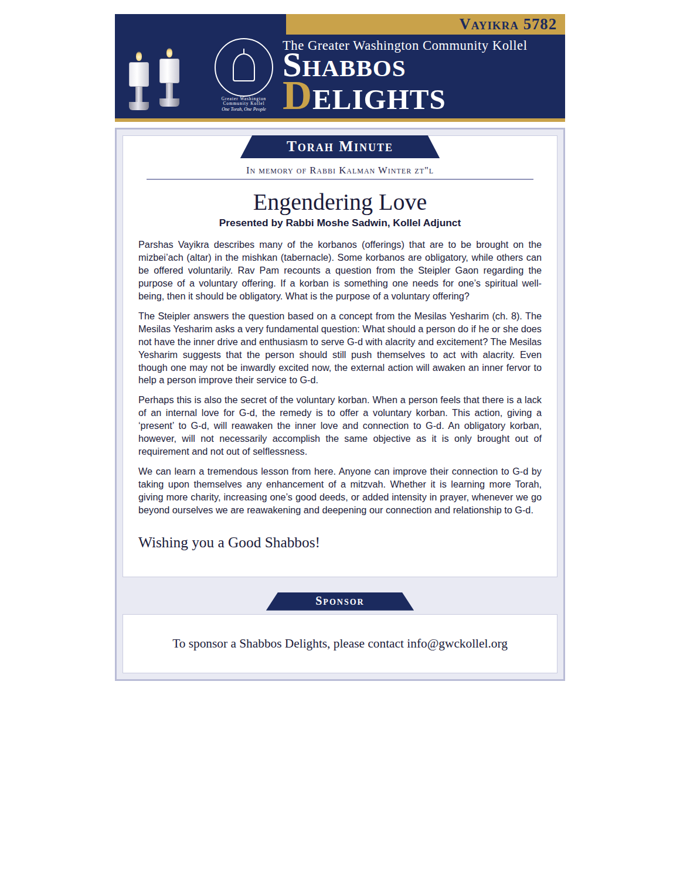Vayikra 5782
Greater Washington Community Kollel
One Torah, One People
The Greater Washington Community Kollel
Shabbos Delights
Torah Minute
In memory of Rabbi Kalman Winter zt"l
Engendering Love
Presented by Rabbi Moshe Sadwin, Kollel Adjunct
Parshas Vayikra describes many of the korbanos (offerings) that are to be brought on the mizbei’ach (altar) in the mishkan (tabernacle). Some korbanos are obligatory, while others can be offered voluntarily. Rav Pam recounts a question from the Steipler Gaon regarding the purpose of a voluntary offering. If a korban is something one needs for one’s spiritual well-being, then it should be obligatory. What is the purpose of a voluntary offering?
The Steipler answers the question based on a concept from the Mesilas Yesharim (ch. 8). The Mesilas Yesharim asks a very fundamental question: What should a person do if he or she does not have the inner drive and enthusiasm to serve G-d with alacrity and excitement? The Mesilas Yesharim suggests that the person should still push themselves to act with alacrity. Even though one may not be inwardly excited now, the external action will awaken an inner fervor to help a person improve their service to G-d.
Perhaps this is also the secret of the voluntary korban. When a person feels that there is a lack of an internal love for G-d, the remedy is to offer a voluntary korban. This action, giving a ‘present’ to G-d, will reawaken the inner love and connection to G-d. An obligatory korban, however, will not necessarily accomplish the same objective as it is only brought out of requirement and not out of selflessness.
We can learn a tremendous lesson from here. Anyone can improve their connection to G-d by taking upon themselves any enhancement of a mitzvah. Whether it is learning more Torah, giving more charity, increasing one’s good deeds, or added intensity in prayer, whenever we go beyond ourselves we are reawakening and deepening our connection and relationship to G-d.
Wishing you a Good Shabbos!
Sponsor
To sponsor a Shabbos Delights, please contact info@gwckollel.org